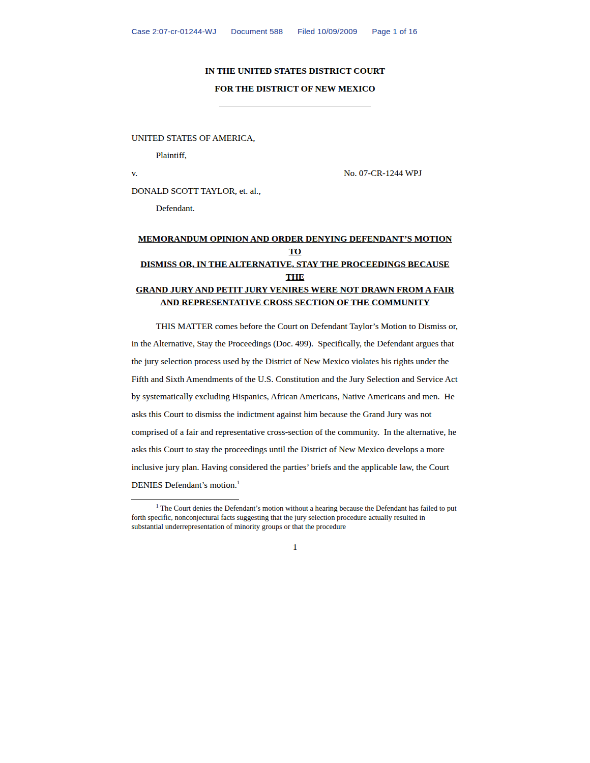Case 2:07-cr-01244-WJ Document 588 Filed 10/09/2009 Page 1 of 16
IN THE UNITED STATES DISTRICT COURT
FOR THE DISTRICT OF NEW MEXICO
UNITED STATES OF AMERICA,
Plaintiff,
v.No. 07-CR-1244 WPJ
DONALD SCOTT TAYLOR, et. al.,
Defendant.
MEMORANDUM OPINION AND ORDER DENYING DEFENDANT’S MOTION TO
DISMISS OR, IN THE ALTERNATIVE, STAY THE PROCEEDINGS BECAUSE THE
GRAND JURY AND PETIT JURY VENIRES WERE NOT DRAWN FROM A FAIR
AND REPRESENTATIVE CROSS SECTION OF THE COMMUNITY
THIS MATTER comes before the Court on Defendant Taylor’s Motion to Dismiss or, in the Alternative, Stay the Proceedings (Doc. 499). Specifically, the Defendant argues that the jury selection process used by the District of New Mexico violates his rights under the Fifth and Sixth Amendments of the U.S. Constitution and the Jury Selection and Service Act by systematically excluding Hispanics, African Americans, Native Americans and men. He asks this Court to dismiss the indictment against him because the Grand Jury was not comprised of a fair and representative cross-section of the community. In the alternative, he asks this Court to stay the proceedings until the District of New Mexico develops a more inclusive jury plan. Having considered the parties’ briefs and the applicable law, the Court DENIES Defendant’s motion.1
1 The Court denies the Defendant’s motion without a hearing because the Defendant has failed to put forth specific, nonconjectural facts suggesting that the jury selection procedure actually resulted in substantial underrepresentation of minority groups or that the procedure
1